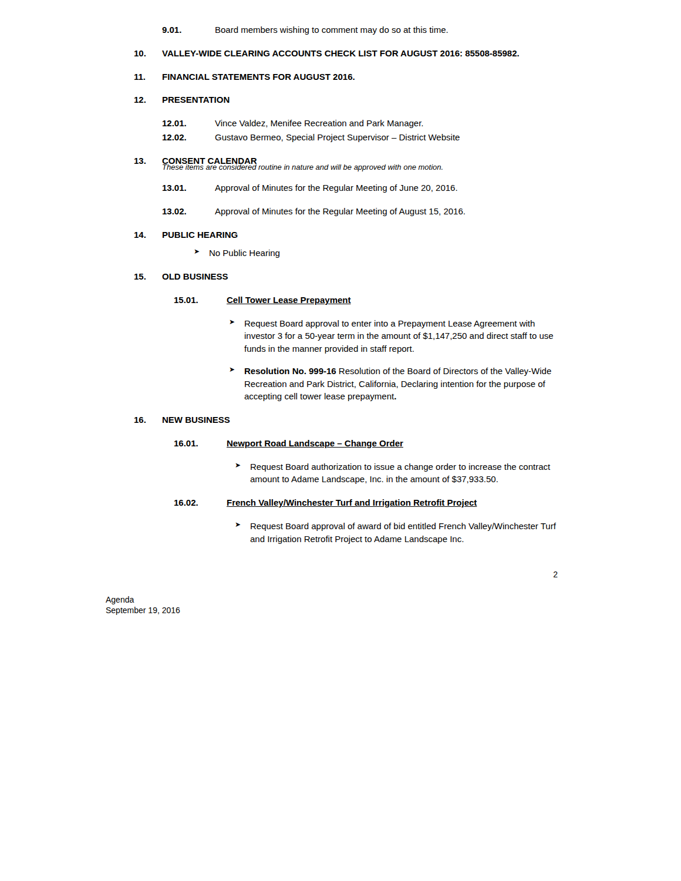9.01.
Board members wishing to comment may do so at this time.
10.
Valley-Wide Clearing Accounts Check List for August 2016: 85508-85982.
11.
Financial Statements for August 2016.
12.
Presentation
12.01.
Vince Valdez, Menifee Recreation and Park Manager.
12.02.
Gustavo Bermeo, Special Project Supervisor – District Website
13.
Consent Calendar
These items are considered routine in nature and will be approved with one motion.
13.01.
Approval of Minutes for the Regular Meeting of June 20, 2016.
13.02.
Approval of Minutes for the Regular Meeting of August 15, 2016.
14.
Public Hearing
No Public Hearing
15.
Old Business
15.01.
Cell Tower Lease Prepayment
Request Board approval to enter into a Prepayment Lease Agreement with investor 3 for a 50-year term in the amount of $1,147,250 and direct staff to use funds in the manner provided in staff report.
Resolution No. 999-16 Resolution of the Board of Directors of the Valley-Wide Recreation and Park District, California, Declaring intention for the purpose of accepting cell tower lease prepayment.
16.
New Business
16.01.
Newport Road Landscape – Change Order
Request Board authorization to issue a change order to increase the contract amount to Adame Landscape, Inc. in the amount of $37,933.50.
16.02.
French Valley/Winchester Turf and Irrigation Retrofit Project
Request Board approval of award of bid entitled French Valley/Winchester Turf and Irrigation Retrofit Project to Adame Landscape Inc.
2
Agenda
September 19, 2016